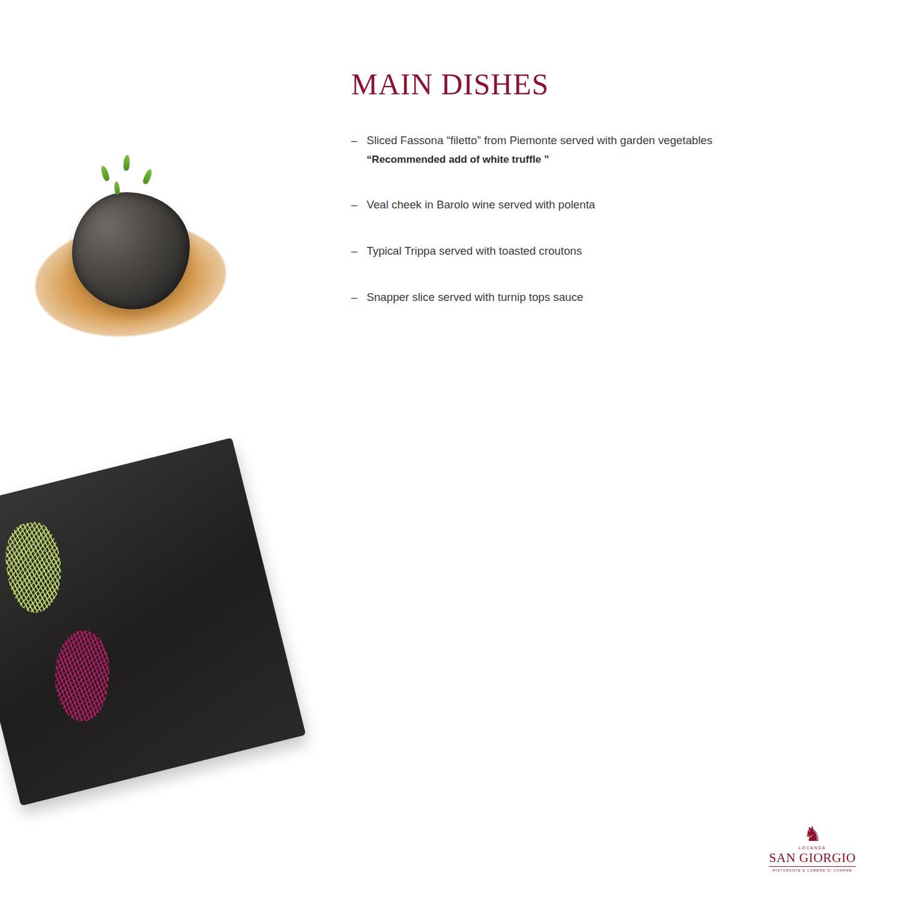MAIN DISHES
Sliced Fassona “filetto” from Piemonte served with garden vegetables “Recommended add of white truffle ”
Veal cheek in Barolo wine served with polenta
Typical Trippa served with toasted croutons
Snapper slice served with turnip tops sauce
♞ Locanda SAN GIORGIO Ristorante e camere di charme